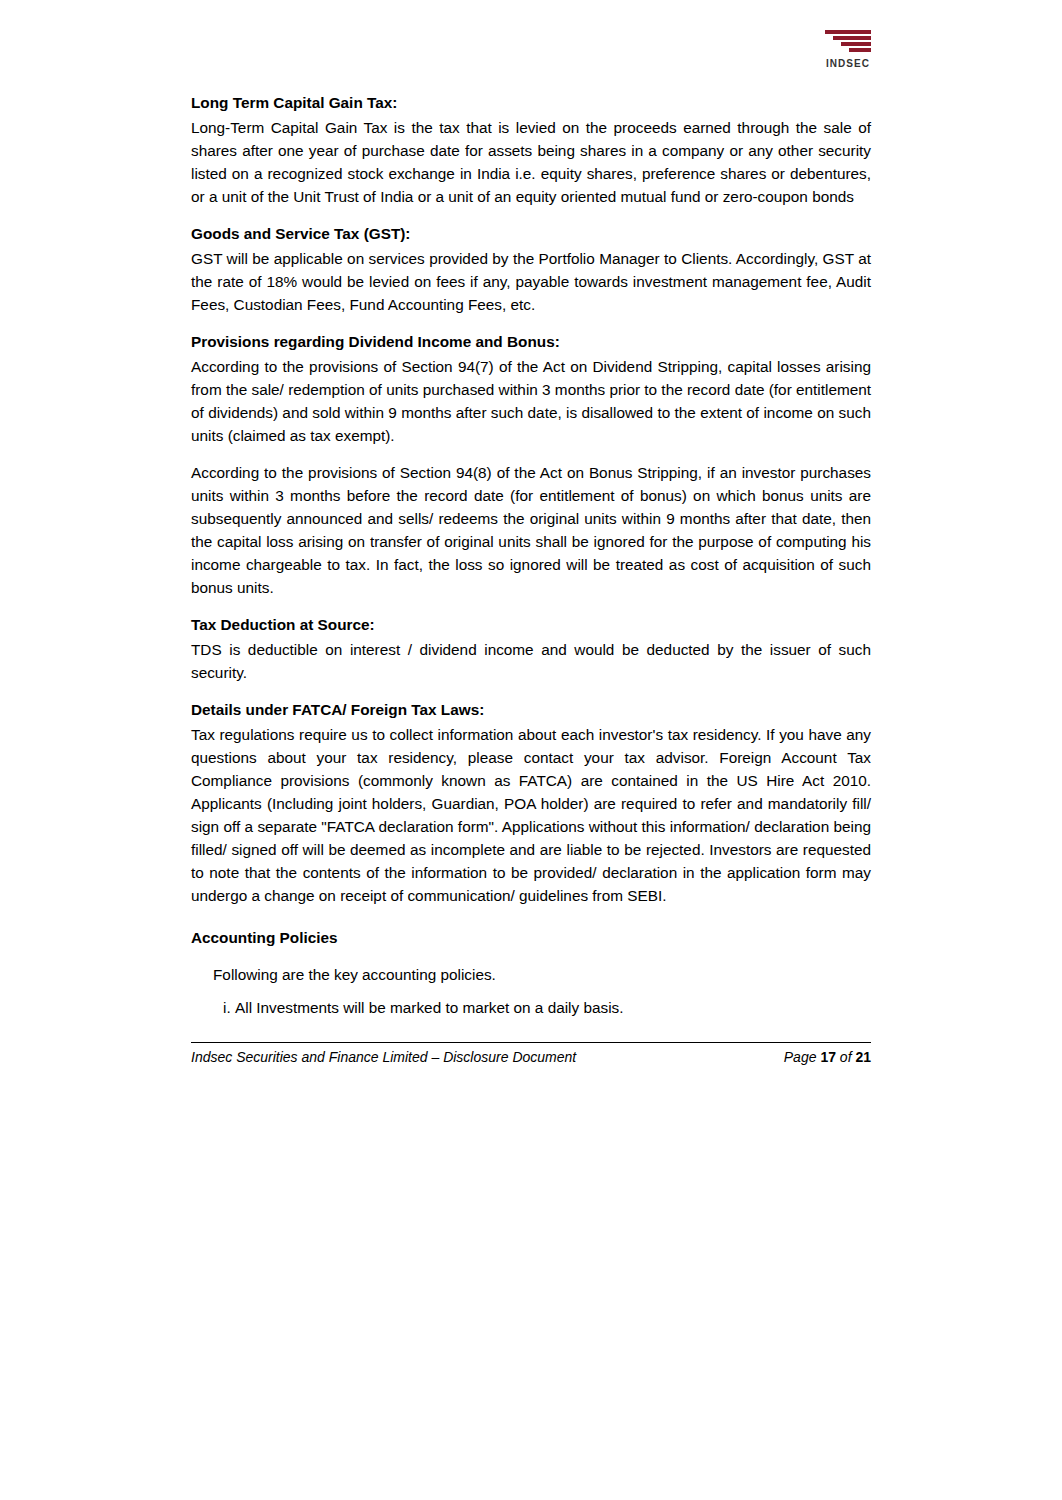INDSEC
Long Term Capital Gain Tax:
Long-Term Capital Gain Tax is the tax that is levied on the proceeds earned through the sale of shares after one year of purchase date for assets being shares in a company or any other security listed on a recognized stock exchange in India i.e. equity shares, preference shares or debentures, or a unit of the Unit Trust of India or a unit of an equity oriented mutual fund or zero-coupon bonds
Goods and Service Tax (GST):
GST will be applicable on services provided by the Portfolio Manager to Clients. Accordingly, GST at the rate of 18% would be levied on fees if any, payable towards investment management fee, Audit Fees, Custodian Fees, Fund Accounting Fees, etc.
Provisions regarding Dividend Income and Bonus:
According to the provisions of Section 94(7) of the Act on Dividend Stripping, capital losses arising from the sale/ redemption of units purchased within 3 months prior to the record date (for entitlement of dividends) and sold within 9 months after such date, is disallowed to the extent of income on such units (claimed as tax exempt).
According to the provisions of Section 94(8) of the Act on Bonus Stripping, if an investor purchases units within 3 months before the record date (for entitlement of bonus) on which bonus units are subsequently announced and sells/ redeems the original units within 9 months after that date, then the capital loss arising on transfer of original units shall be ignored for the purpose of computing his income chargeable to tax. In fact, the loss so ignored will be treated as cost of acquisition of such bonus units.
Tax Deduction at Source:
TDS is deductible on interest / dividend income and would be deducted by the issuer of such security.
Details under FATCA/ Foreign Tax Laws:
Tax regulations require us to collect information about each investor's tax residency. If you have any questions about your tax residency, please contact your tax advisor. Foreign Account Tax Compliance provisions (commonly known as FATCA) are contained in the US Hire Act 2010. Applicants (Including joint holders, Guardian, POA holder) are required to refer and mandatorily fill/ sign off a separate "FATCA declaration form". Applications without this information/ declaration being filled/ signed off will be deemed as incomplete and are liable to be rejected. Investors are requested to note that the contents of the information to be provided/ declaration in the application form may undergo a change on receipt of communication/ guidelines from SEBI.
Accounting Policies
Following are the key accounting policies.
All Investments will be marked to market on a daily basis.
Indsec Securities and Finance Limited – Disclosure Document Page 17 of 21